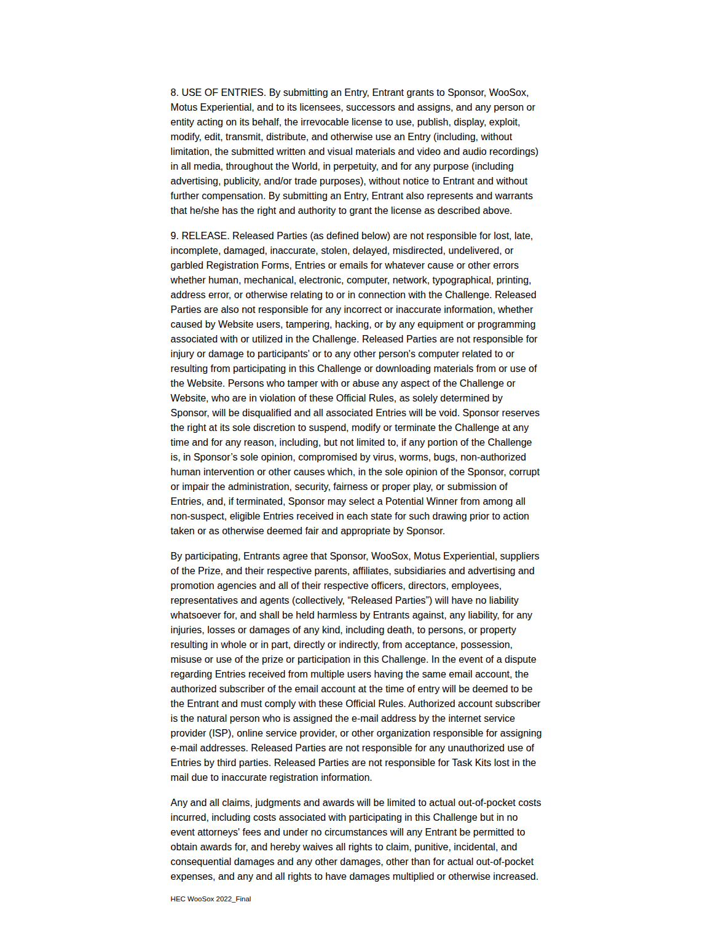8. USE OF ENTRIES. By submitting an Entry, Entrant grants to Sponsor, WooSox, Motus Experiential, and to its licensees, successors and assigns, and any person or entity acting on its behalf, the irrevocable license to use, publish, display, exploit, modify, edit, transmit, distribute, and otherwise use an Entry (including, without limitation, the submitted written and visual materials and video and audio recordings) in all media, throughout the World, in perpetuity, and for any purpose (including advertising, publicity, and/or trade purposes), without notice to Entrant and without further compensation. By submitting an Entry, Entrant also represents and warrants that he/she has the right and authority to grant the license as described above.
9. RELEASE. Released Parties (as defined below) are not responsible for lost, late, incomplete, damaged, inaccurate, stolen, delayed, misdirected, undelivered, or garbled Registration Forms, Entries or emails for whatever cause or other errors whether human, mechanical, electronic, computer, network, typographical, printing, address error, or otherwise relating to or in connection with the Challenge. Released Parties are also not responsible for any incorrect or inaccurate information, whether caused by Website users, tampering, hacking, or by any equipment or programming associated with or utilized in the Challenge. Released Parties are not responsible for injury or damage to participants' or to any other person's computer related to or resulting from participating in this Challenge or downloading materials from or use of the Website. Persons who tamper with or abuse any aspect of the Challenge or Website, who are in violation of these Official Rules, as solely determined by Sponsor, will be disqualified and all associated Entries will be void. Sponsor reserves the right at its sole discretion to suspend, modify or terminate the Challenge at any time and for any reason, including, but not limited to, if any portion of the Challenge is, in Sponsor’s sole opinion, compromised by virus, worms, bugs, non-authorized human intervention or other causes which, in the sole opinion of the Sponsor, corrupt or impair the administration, security, fairness or proper play, or submission of Entries, and, if terminated, Sponsor may select a Potential Winner from among all non-suspect, eligible Entries received in each state for such drawing prior to action taken or as otherwise deemed fair and appropriate by Sponsor.
By participating, Entrants agree that Sponsor, WooSox, Motus Experiential, suppliers of the Prize, and their respective parents, affiliates, subsidiaries and advertising and promotion agencies and all of their respective officers, directors, employees, representatives and agents (collectively, “Released Parties”) will have no liability whatsoever for, and shall be held harmless by Entrants against, any liability, for any injuries, losses or damages of any kind, including death, to persons, or property resulting in whole or in part, directly or indirectly, from acceptance, possession, misuse or use of the prize or participation in this Challenge. In the event of a dispute regarding Entries received from multiple users having the same email account, the authorized subscriber of the email account at the time of entry will be deemed to be the Entrant and must comply with these Official Rules. Authorized account subscriber is the natural person who is assigned the e-mail address by the internet service provider (ISP), online service provider, or other organization responsible for assigning e-mail addresses. Released Parties are not responsible for any unauthorized use of Entries by third parties. Released Parties are not responsible for Task Kits lost in the mail due to inaccurate registration information.
Any and all claims, judgments and awards will be limited to actual out-of-pocket costs incurred, including costs associated with participating in this Challenge but in no event attorneys' fees and under no circumstances will any Entrant be permitted to obtain awards for, and hereby waives all rights to claim, punitive, incidental, and consequential damages and any other damages, other than for actual out-of-pocket expenses, and any and all rights to have damages multiplied or otherwise increased.
HEC WooSox 2022_Final